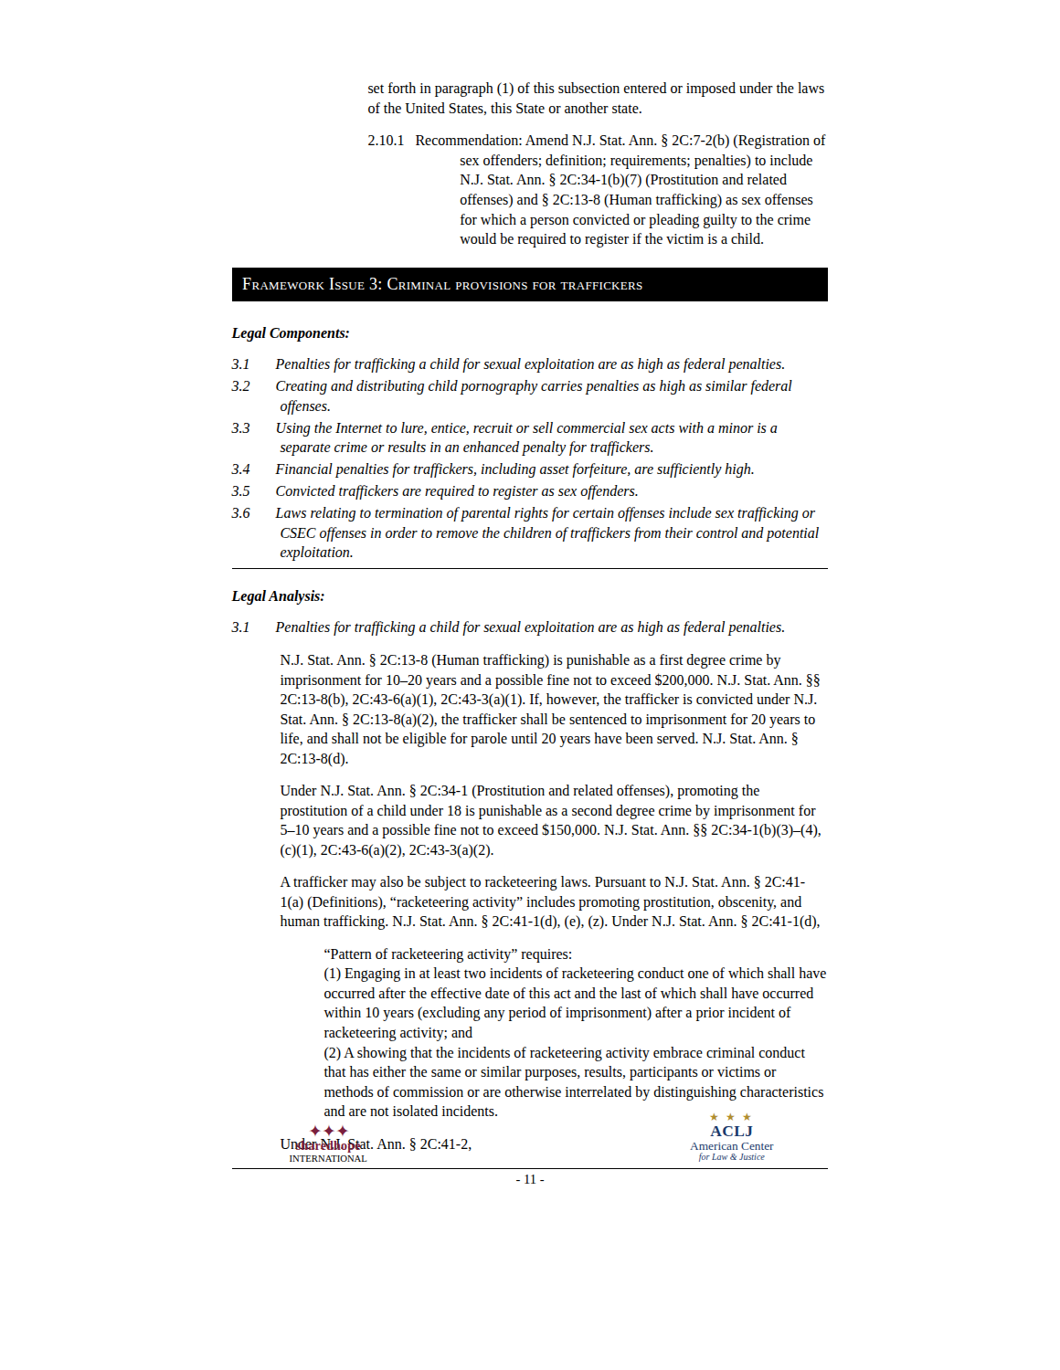set forth in paragraph (1) of this subsection entered or imposed under the laws of the United States, this State or another state.
2.10.1 Recommendation: Amend N.J. Stat. Ann. § 2C:7-2(b) (Registration of sex offenders; definition; requirements; penalties) to include N.J. Stat. Ann. § 2C:34-1(b)(7) (Prostitution and related offenses) and § 2C:13-8 (Human trafficking) as sex offenses for which a person convicted or pleading guilty to the crime would be required to register if the victim is a child.
Framework Issue 3: Criminal provisions for traffickers
Legal Components:
3.1 Penalties for trafficking a child for sexual exploitation are as high as federal penalties.
3.2 Creating and distributing child pornography carries penalties as high as similar federal offenses.
3.3 Using the Internet to lure, entice, recruit or sell commercial sex acts with a minor is a separate crime or results in an enhanced penalty for traffickers.
3.4 Financial penalties for traffickers, including asset forfeiture, are sufficiently high.
3.5 Convicted traffickers are required to register as sex offenders.
3.6 Laws relating to termination of parental rights for certain offenses include sex trafficking or CSEC offenses in order to remove the children of traffickers from their control and potential exploitation.
Legal Analysis:
3.1 Penalties for trafficking a child for sexual exploitation are as high as federal penalties.
N.J. Stat. Ann. § 2C:13-8 (Human trafficking) is punishable as a first degree crime by imprisonment for 10–20 years and a possible fine not to exceed $200,000. N.J. Stat. Ann. §§ 2C:13-8(b), 2C:43-6(a)(1), 2C:43-3(a)(1). If, however, the trafficker is convicted under N.J. Stat. Ann. § 2C:13-8(a)(2), the trafficker shall be sentenced to imprisonment for 20 years to life, and shall not be eligible for parole until 20 years have been served. N.J. Stat. Ann. § 2C:13-8(d).
Under N.J. Stat. Ann. § 2C:34-1 (Prostitution and related offenses), promoting the prostitution of a child under 18 is punishable as a second degree crime by imprisonment for 5–10 years and a possible fine not to exceed $150,000. N.J. Stat. Ann. §§ 2C:34-1(b)(3)–(4), (c)(1), 2C:43-6(a)(2), 2C:43-3(a)(2).
A trafficker may also be subject to racketeering laws. Pursuant to N.J. Stat. Ann. § 2C:41-1(a) (Definitions), “racketeering activity” includes promoting prostitution, obscenity, and human trafficking. N.J. Stat. Ann. § 2C:41-1(d), (e), (z). Under N.J. Stat. Ann. § 2C:41-1(d),
“Pattern of racketeering activity” requires:
(1) Engaging in at least two incidents of racketeering conduct one of which shall have occurred after the effective date of this act and the last of which shall have occurred within 10 years (excluding any period of imprisonment) after a prior incident of racketeering activity; and
(2) A showing that the incidents of racketeering activity embrace criminal conduct that has either the same or similar purposes, results, participants or victims or methods of commission or are otherwise interrelated by distinguishing characteristics and are not isolated incidents.
Under N.J. Stat. Ann. § 2C:41-2,
✦✦✦
sharedhope
INTERNATIONAL
- 11 -
★ ★ ★
ACLJ
American Center
for Law & Justice